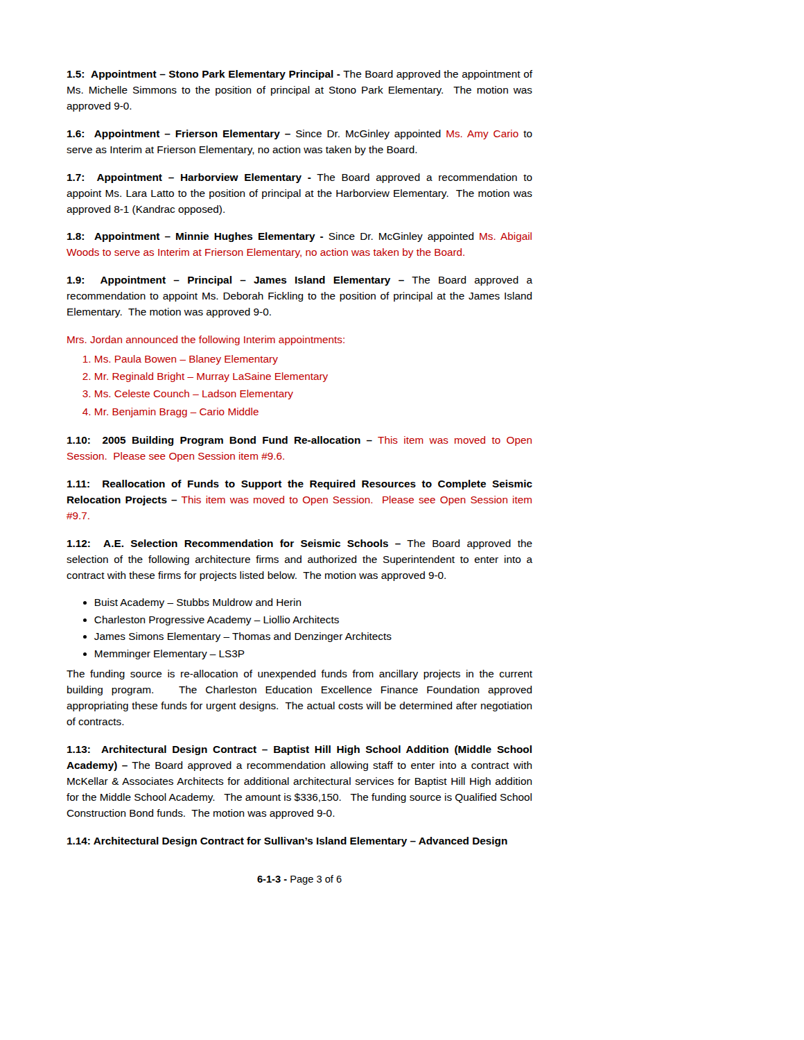1.5: Appointment – Stono Park Elementary Principal - The Board approved the appointment of Ms. Michelle Simmons to the position of principal at Stono Park Elementary. The motion was approved 9-0.
1.6: Appointment – Frierson Elementary – Since Dr. McGinley appointed Ms. Amy Cario to serve as Interim at Frierson Elementary, no action was taken by the Board.
1.7: Appointment – Harborview Elementary - The Board approved a recommendation to appoint Ms. Lara Latto to the position of principal at the Harborview Elementary. The motion was approved 8-1 (Kandrac opposed).
1.8: Appointment – Minnie Hughes Elementary - Since Dr. McGinley appointed Ms. Abigail Woods to serve as Interim at Frierson Elementary, no action was taken by the Board.
1.9: Appointment – Principal – James Island Elementary – The Board approved a recommendation to appoint Ms. Deborah Fickling to the position of principal at the James Island Elementary. The motion was approved 9-0.
Mrs. Jordan announced the following Interim appointments:
Ms. Paula Bowen – Blaney Elementary
Mr. Reginald Bright – Murray LaSaine Elementary
Ms. Celeste Counch – Ladson Elementary
Mr. Benjamin Bragg – Cario Middle
1.10: 2005 Building Program Bond Fund Re-allocation – This item was moved to Open Session. Please see Open Session item #9.6.
1.11: Reallocation of Funds to Support the Required Resources to Complete Seismic Relocation Projects – This item was moved to Open Session. Please see Open Session item #9.7.
1.12: A.E. Selection Recommendation for Seismic Schools – The Board approved the selection of the following architecture firms and authorized the Superintendent to enter into a contract with these firms for projects listed below. The motion was approved 9-0.
Buist Academy – Stubbs Muldrow and Herin
Charleston Progressive Academy – Liollio Architects
James Simons Elementary – Thomas and Denzinger Architects
Memminger Elementary – LS3P
The funding source is re-allocation of unexpended funds from ancillary projects in the current building program. The Charleston Education Excellence Finance Foundation approved appropriating these funds for urgent designs. The actual costs will be determined after negotiation of contracts.
1.13: Architectural Design Contract – Baptist Hill High School Addition (Middle School Academy) – The Board approved a recommendation allowing staff to enter into a contract with McKellar & Associates Architects for additional architectural services for Baptist Hill High addition for the Middle School Academy. The amount is $336,150. The funding source is Qualified School Construction Bond funds. The motion was approved 9-0.
1.14: Architectural Design Contract for Sullivan’s Island Elementary – Advanced Design
6-1-3 - Page 3 of 6